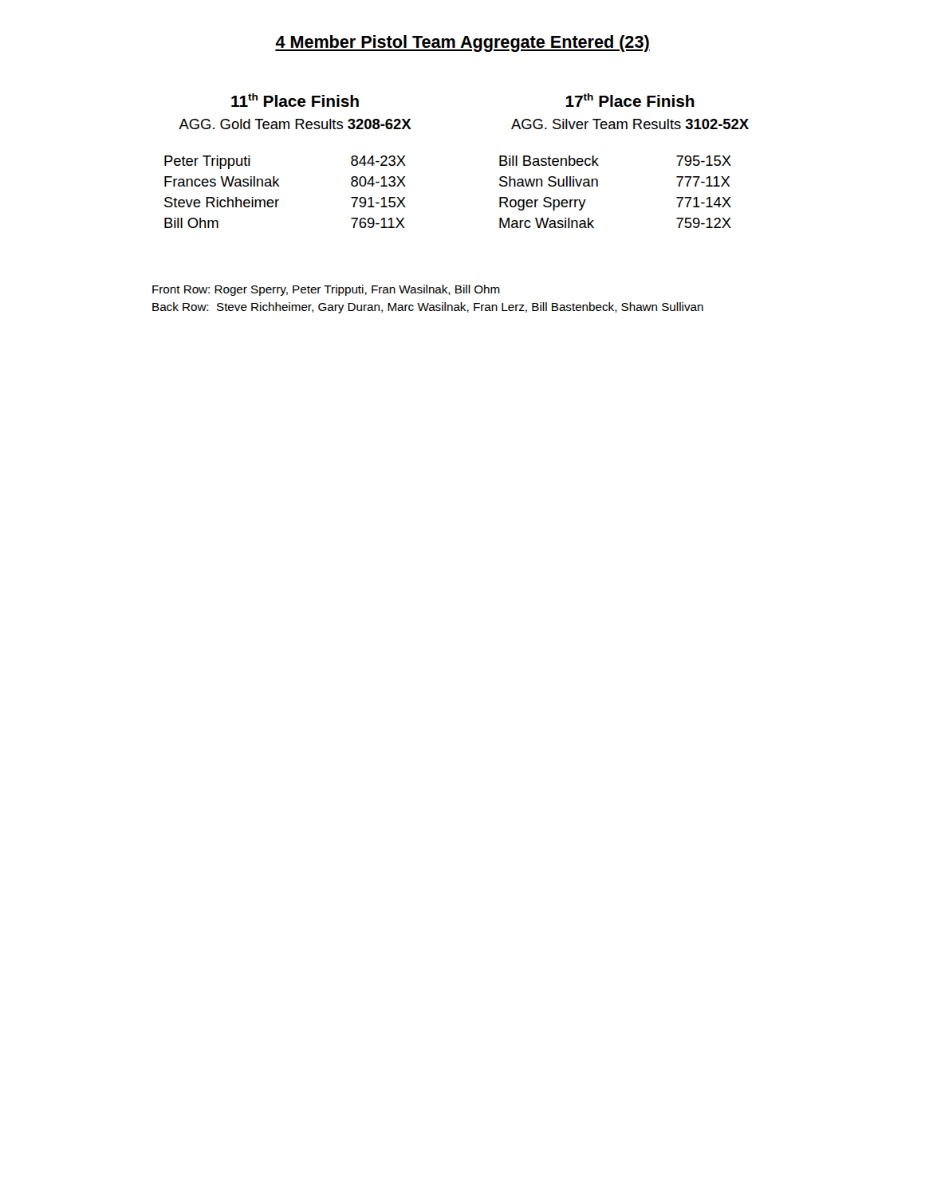4 Member Pistol Team Aggregate Entered (23)
11th Place Finish
AGG. Gold Team Results 3208-62X
| Peter Tripputi | 844-23X |
| Frances Wasilnak | 804-13X |
| Steve Richheimer | 791-15X |
| Bill Ohm | 769-11X |
17th Place Finish
AGG. Silver Team Results 3102-52X
| Bill Bastenbeck | 795-15X |
| Shawn Sullivan | 777-11X |
| Roger Sperry | 771-14X |
| Marc Wasilnak | 759-12X |
Front Row: Roger Sperry, Peter Tripputi, Fran Wasilnak, Bill Ohm
Back Row: Steve Richheimer, Gary Duran, Marc Wasilnak, Fran Lerz, Bill Bastenbeck, Shawn Sullivan